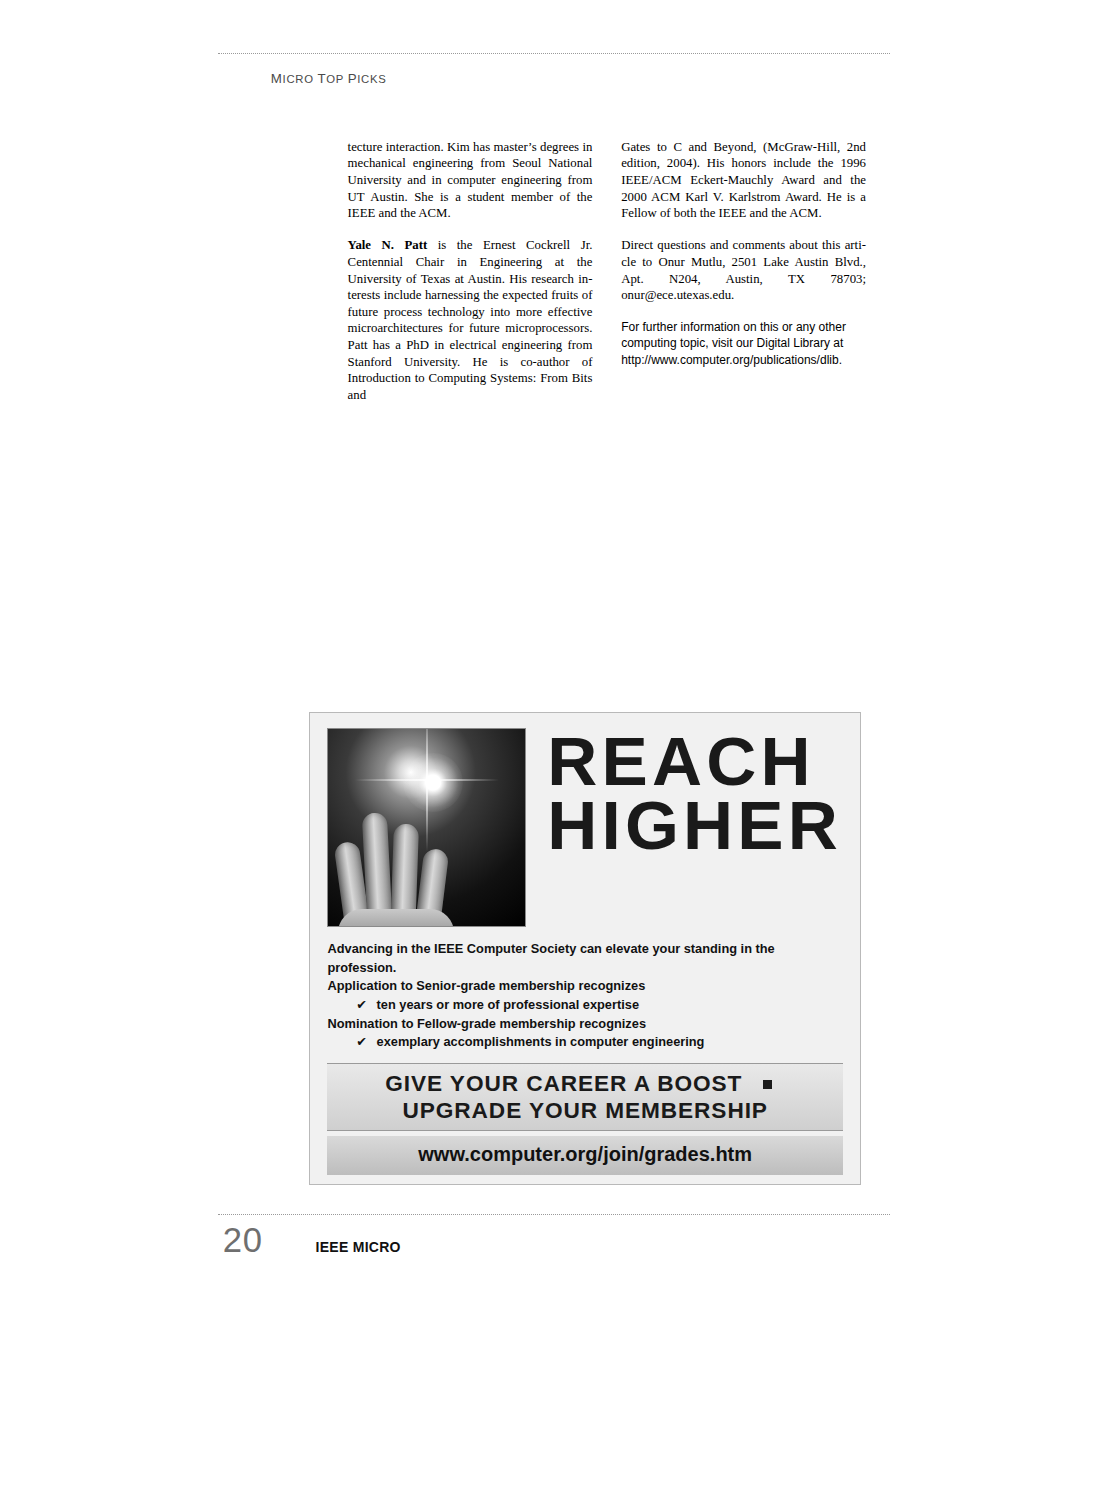MICRO TOP PICKS
tecture interaction. Kim has master’s degrees in mechanical engineering from Seoul National University and in computer engineering from UT Austin. She is a student member of the IEEE and the ACM.
Yale N. Patt is the Ernest Cockrell Jr. Centennial Chair in Engineering at the University of Texas at Austin. His research interests include harnessing the expected fruits of future process technology into more effective microarchitectures for future microprocessors. Patt has a PhD in electrical engineering from Stanford University. He is co-author of Introduction to Computing Systems: From Bits and
Gates to C and Beyond, (McGraw-Hill, 2nd edition, 2004). His honors include the 1996 IEEE/ACM Eckert-Mauchly Award and the 2000 ACM Karl V. Karlstrom Award. He is a Fellow of both the IEEE and the ACM.
Direct questions and comments about this article to Onur Mutlu, 2501 Lake Austin Blvd., Apt. N204, Austin, TX 78703; onur@ece.utexas.edu.
For further information on this or any other computing topic, visit our Digital Library at http://www.computer.org/publications/dlib.
REACHHIGHER
Advancing in the IEEE Computer Society can elevate your standing in the profession.
Application to Senior-grade membership recognizes ✔ten years or more of professional expertise Nomination to Fellow-grade membership recognizes ✔exemplary accomplishments in computer engineering
Give your career a boost Upgrade your membership
www.computer.org/join/grades.htm
20 IEEE Micro